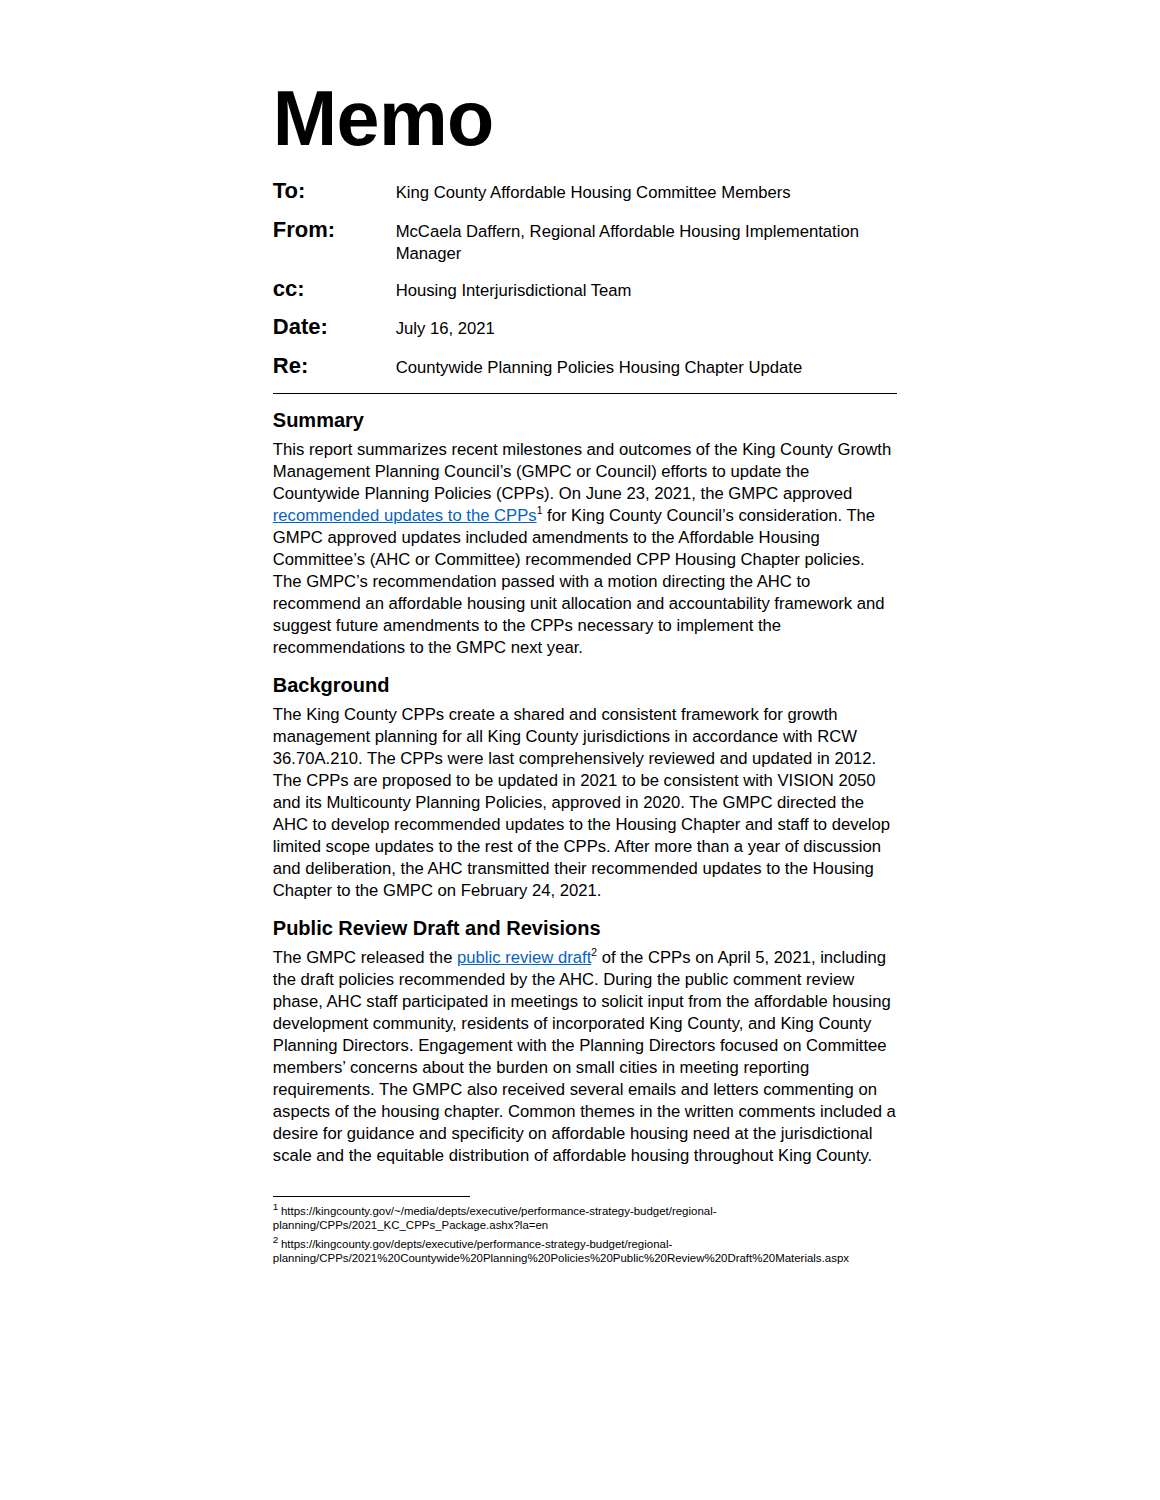Memo
| To: | King County Affordable Housing Committee Members |
| From: | McCaela Daffern, Regional Affordable Housing Implementation Manager |
| cc: | Housing Interjurisdictional Team |
| Date: | July 16, 2021 |
| Re: | Countywide Planning Policies Housing Chapter Update |
Summary
This report summarizes recent milestones and outcomes of the King County Growth Management Planning Council’s (GMPC or Council) efforts to update the Countywide Planning Policies (CPPs). On June 23, 2021, the GMPC approved recommended updates to the CPPs1 for King County Council’s consideration. The GMPC approved updates included amendments to the Affordable Housing Committee’s (AHC or Committee) recommended CPP Housing Chapter policies. The GMPC’s recommendation passed with a motion directing the AHC to recommend an affordable housing unit allocation and accountability framework and suggest future amendments to the CPPs necessary to implement the recommendations to the GMPC next year.
Background
The King County CPPs create a shared and consistent framework for growth management planning for all King County jurisdictions in accordance with RCW 36.70A.210. The CPPs were last comprehensively reviewed and updated in 2012. The CPPs are proposed to be updated in 2021 to be consistent with VISION 2050 and its Multicounty Planning Policies, approved in 2020. The GMPC directed the AHC to develop recommended updates to the Housing Chapter and staff to develop limited scope updates to the rest of the CPPs. After more than a year of discussion and deliberation, the AHC transmitted their recommended updates to the Housing Chapter to the GMPC on February 24, 2021.
Public Review Draft and Revisions
The GMPC released the public review draft2 of the CPPs on April 5, 2021, including the draft policies recommended by the AHC. During the public comment review phase, AHC staff participated in meetings to solicit input from the affordable housing development community, residents of incorporated King County, and King County Planning Directors. Engagement with the Planning Directors focused on Committee members’ concerns about the burden on small cities in meeting reporting requirements. The GMPC also received several emails and letters commenting on aspects of the housing chapter. Common themes in the written comments included a desire for guidance and specificity on affordable housing need at the jurisdictional scale and the equitable distribution of affordable housing throughout King County.
1https://kingcounty.gov/~/media/depts/executive/performance-strategy-budget/regional-planning/CPPs/2021_KC_CPPs_Package.ashx?la=en
2https://kingcounty.gov/depts/executive/performance-strategy-budget/regional-planning/CPPs/2021%20Countywide%20Planning%20Policies%20Public%20Review%20Draft%20Materials.aspx